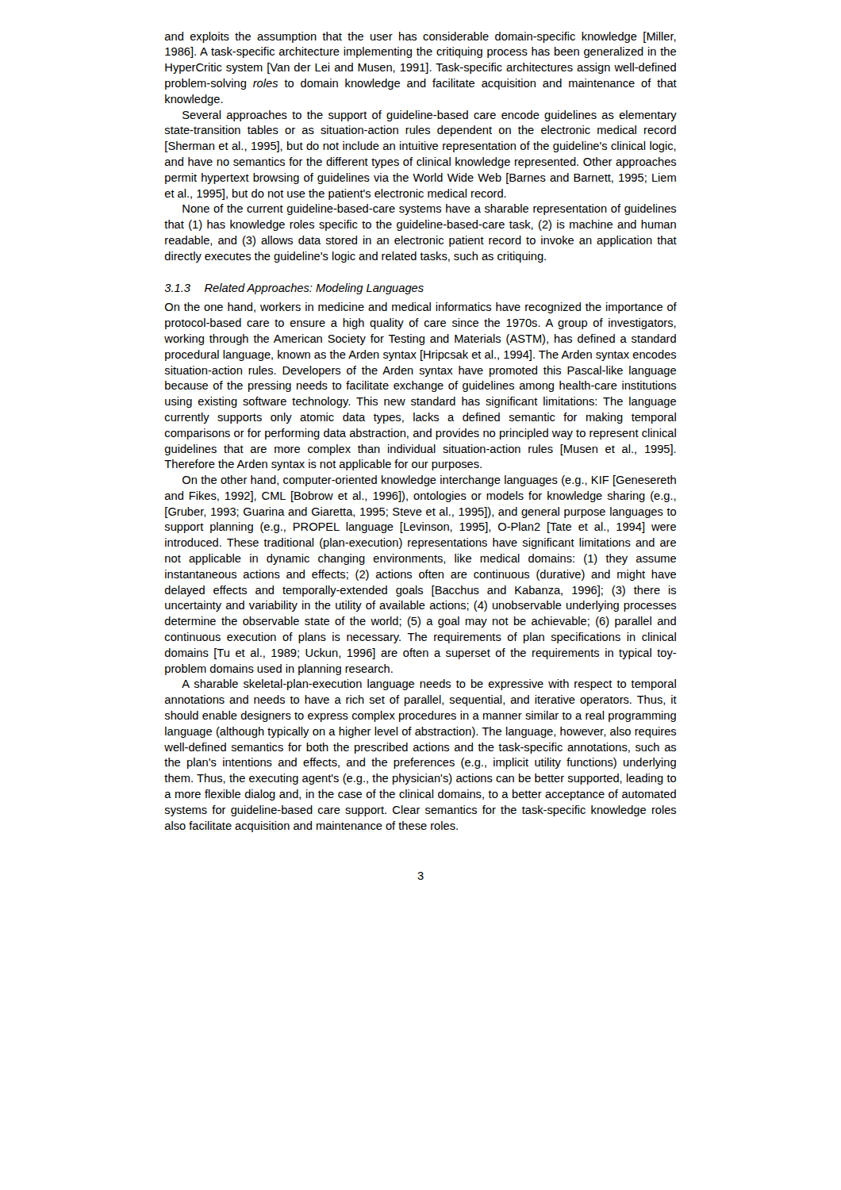and exploits the assumption that the user has considerable domain-specific knowledge [Miller, 1986]. A task-specific architecture implementing the critiquing process has been generalized in the HyperCritic system [Van der Lei and Musen, 1991]. Task-specific architectures assign well-defined problem-solving roles to domain knowledge and facilitate acquisition and maintenance of that knowledge.
Several approaches to the support of guideline-based care encode guidelines as elementary state-transition tables or as situation-action rules dependent on the electronic medical record [Sherman et al., 1995], but do not include an intuitive representation of the guideline's clinical logic, and have no semantics for the different types of clinical knowledge represented. Other approaches permit hypertext browsing of guidelines via the World Wide Web [Barnes and Barnett, 1995; Liem et al., 1995], but do not use the patient's electronic medical record.
None of the current guideline-based-care systems have a sharable representation of guidelines that (1) has knowledge roles specific to the guideline-based-care task, (2) is machine and human readable, and (3) allows data stored in an electronic patient record to invoke an application that directly executes the guideline's logic and related tasks, such as critiquing.
3.1.3 Related Approaches: Modeling Languages
On the one hand, workers in medicine and medical informatics have recognized the importance of protocol-based care to ensure a high quality of care since the 1970s. A group of investigators, working through the American Society for Testing and Materials (ASTM), has defined a standard procedural language, known as the Arden syntax [Hripcsak et al., 1994]. The Arden syntax encodes situation-action rules. Developers of the Arden syntax have promoted this Pascal-like language because of the pressing needs to facilitate exchange of guidelines among health-care institutions using existing software technology. This new standard has significant limitations: The language currently supports only atomic data types, lacks a defined semantic for making temporal comparisons or for performing data abstraction, and provides no principled way to represent clinical guidelines that are more complex than individual situation-action rules [Musen et al., 1995]. Therefore the Arden syntax is not applicable for our purposes.
On the other hand, computer-oriented knowledge interchange languages (e.g., KIF [Genesereth and Fikes, 1992], CML [Bobrow et al., 1996]), ontologies or models for knowledge sharing (e.g., [Gruber, 1993; Guarina and Giaretta, 1995; Steve et al., 1995]), and general purpose languages to support planning (e.g., PROPEL language [Levinson, 1995], O-Plan2 [Tate et al., 1994] were introduced. These traditional (plan-execution) representations have significant limitations and are not applicable in dynamic changing environments, like medical domains: (1) they assume instantaneous actions and effects; (2) actions often are continuous (durative) and might have delayed effects and temporally-extended goals [Bacchus and Kabanza, 1996]; (3) there is uncertainty and variability in the utility of available actions; (4) unobservable underlying processes determine the observable state of the world; (5) a goal may not be achievable; (6) parallel and continuous execution of plans is necessary. The requirements of plan specifications in clinical domains [Tu et al., 1989; Uckun, 1996] are often a superset of the requirements in typical toy-problem domains used in planning research.
A sharable skeletal-plan-execution language needs to be expressive with respect to temporal annotations and needs to have a rich set of parallel, sequential, and iterative operators. Thus, it should enable designers to express complex procedures in a manner similar to a real programming language (although typically on a higher level of abstraction). The language, however, also requires well-defined semantics for both the prescribed actions and the task-specific annotations, such as the plan's intentions and effects, and the preferences (e.g., implicit utility functions) underlying them. Thus, the executing agent's (e.g., the physician's) actions can be better supported, leading to a more flexible dialog and, in the case of the clinical domains, to a better acceptance of automated systems for guideline-based care support. Clear semantics for the task-specific knowledge roles also facilitate acquisition and maintenance of these roles.
3